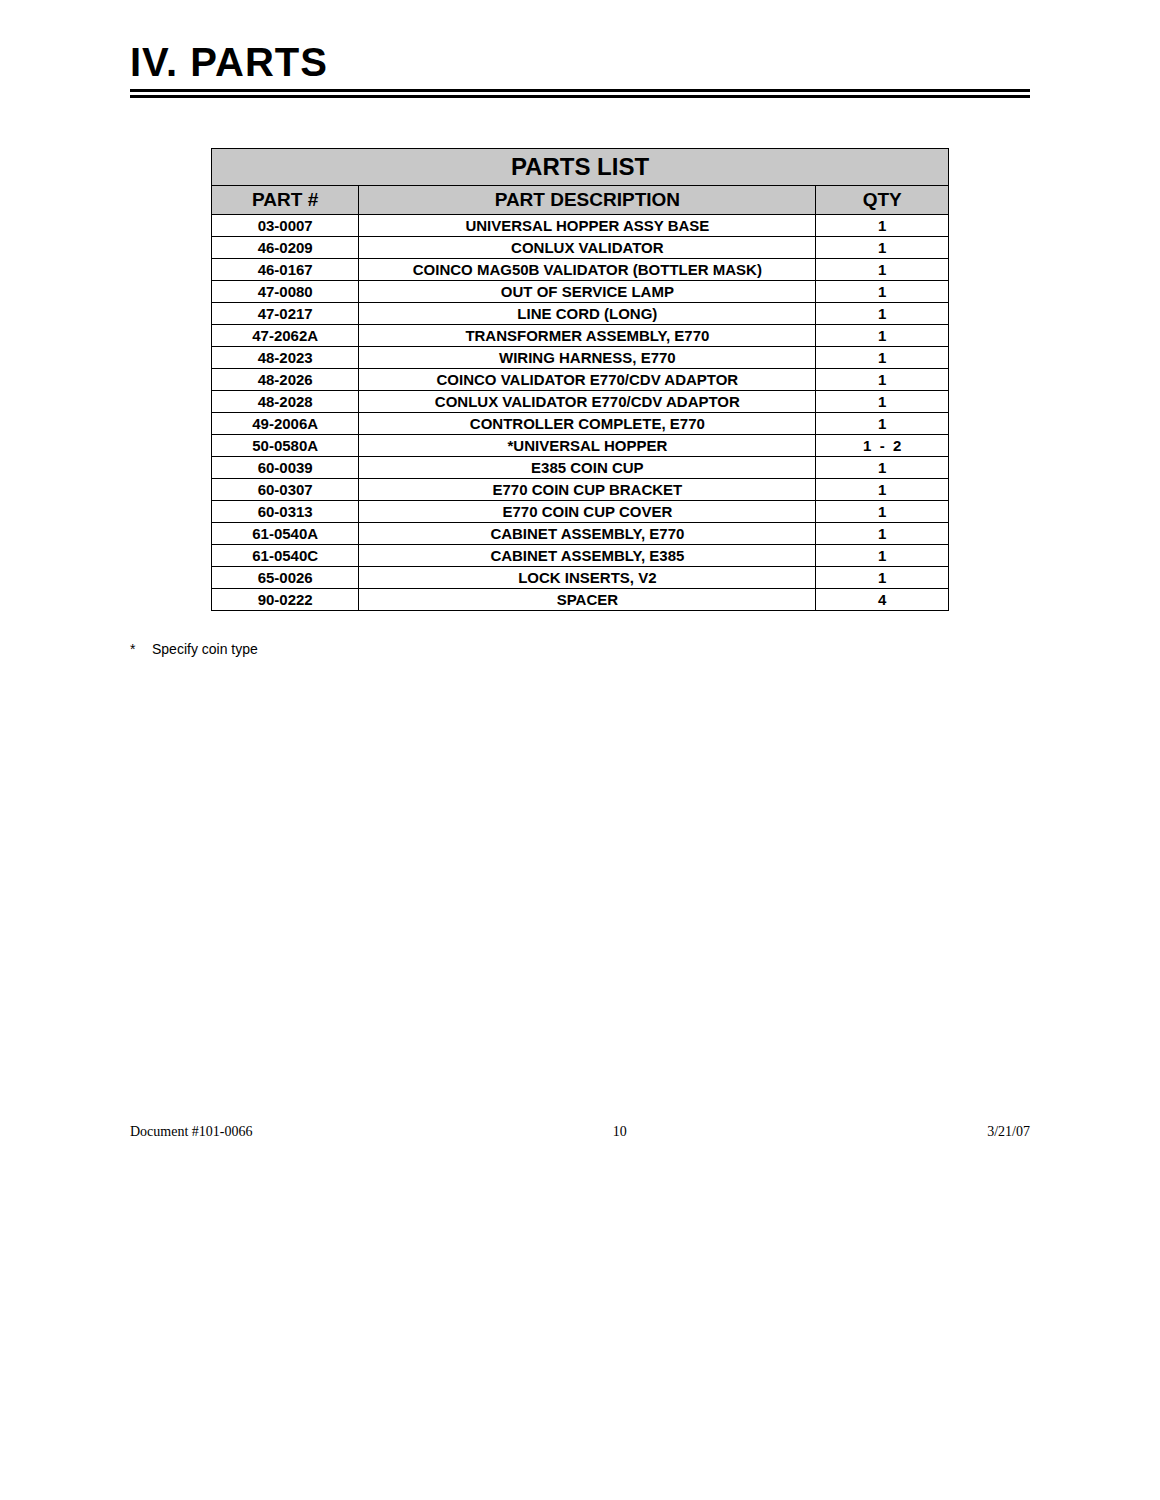IV. PARTS
PARTS LIST
| PART # | PART DESCRIPTION | QTY |
| --- | --- | --- |
| 03-0007 | UNIVERSAL HOPPER ASSY BASE | 1 |
| 46-0209 | CONLUX VALIDATOR | 1 |
| 46-0167 | COINCO MAG50B VALIDATOR (BOTTLER MASK) | 1 |
| 47-0080 | OUT OF SERVICE LAMP | 1 |
| 47-0217 | LINE CORD (LONG) | 1 |
| 47-2062A | TRANSFORMER ASSEMBLY, E770 | 1 |
| 48-2023 | WIRING HARNESS, E770 | 1 |
| 48-2026 | COINCO VALIDATOR E770/CDV ADAPTOR | 1 |
| 48-2028 | CONLUX VALIDATOR E770/CDV ADAPTOR | 1 |
| 49-2006A | CONTROLLER COMPLETE, E770 | 1 |
| 50-0580A | *UNIVERSAL HOPPER | 1 - 2 |
| 60-0039 | E385 COIN CUP | 1 |
| 60-0307 | E770 COIN CUP BRACKET | 1 |
| 60-0313 | E770 COIN CUP COVER | 1 |
| 61-0540A | CABINET ASSEMBLY, E770 | 1 |
| 61-0540C | CABINET ASSEMBLY, E385 | 1 |
| 65-0026 | LOCK INSERTS, V2 | 1 |
| 90-0222 | SPACER | 4 |
*Specify coin type
Document #101-0066 10 3/21/07